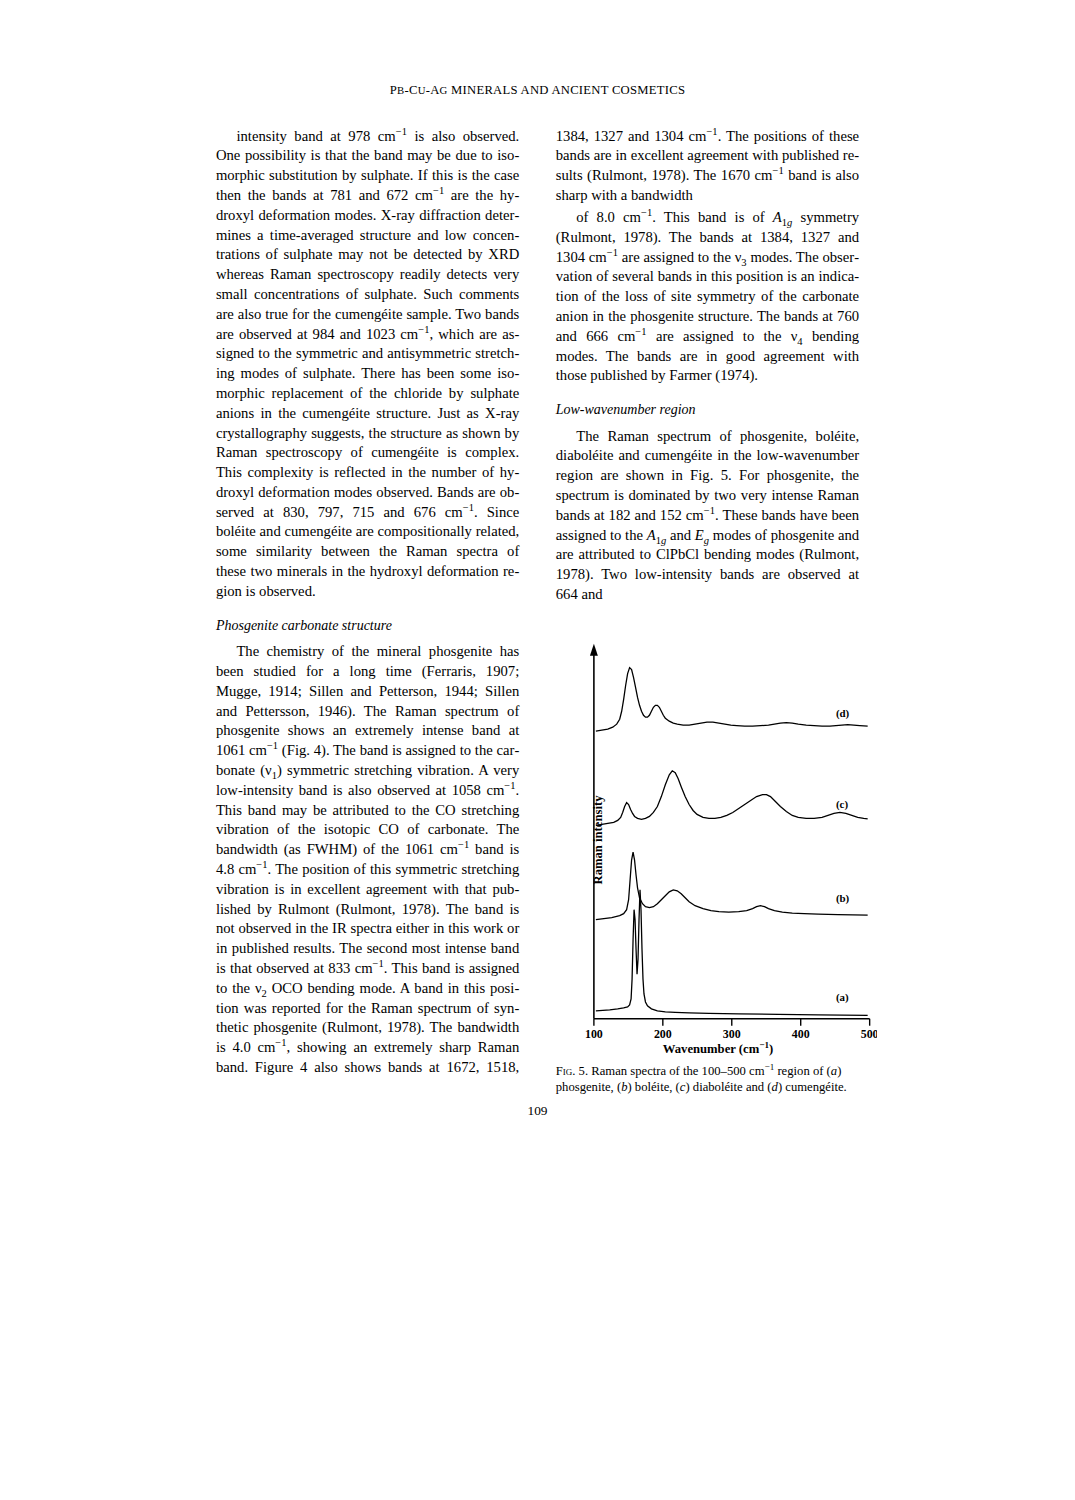PB-CU-AG MINERALS AND ANCIENT COSMETICS
intensity band at 978 cm−1 is also observed. One possibility is that the band may be due to isomorphic substitution by sulphate. If this is the case then the bands at 781 and 672 cm−1 are the hydroxyl deformation modes. X-ray diffraction determines a time-averaged structure and low concentrations of sulphate may not be detected by XRD whereas Raman spectroscopy readily detects very small concentrations of sulphate. Such comments are also true for the cumengéite sample. Two bands are observed at 984 and 1023 cm−1, which are assigned to the symmetric and antisymmetric stretching modes of sulphate. There has been some isomorphic replacement of the chloride by sulphate anions in the cumengéite structure. Just as X-ray crystallography suggests, the structure as shown by Raman spectroscopy of cumengéite is complex. This complexity is reflected in the number of hydroxyl deformation modes observed. Bands are observed at 830, 797, 715 and 676 cm−1. Since boléite and cumengéite are compositionally related, some similarity between the Raman spectra of these two minerals in the hydroxyl deformation region is observed.
Phosgenite carbonate structure
The chemistry of the mineral phosgenite has been studied for a long time (Ferraris, 1907; Mugge, 1914; Sillen and Petterson, 1944; Sillen and Pettersson, 1946). The Raman spectrum of phosgenite shows an extremely intense band at 1061 cm−1 (Fig. 4). The band is assigned to the carbonate (ν1) symmetric stretching vibration. A very low-intensity band is also observed at 1058 cm−1. This band may be attributed to the CO stretching vibration of the isotopic CO of carbonate. The bandwidth (as FWHM) of the 1061 cm−1 band is 4.8 cm−1. The position of this symmetric stretching vibration is in excellent agreement with that published by Rulmont (Rulmont, 1978). The band is not observed in the IR spectra either in this work or in published results. The second most intense band is that observed at 833 cm−1. This band is assigned to the ν2 OCO bending mode. A band in this position was reported for the Raman spectrum of synthetic phosgenite (Rulmont, 1978). The bandwidth is 4.0 cm−1, showing an extremely sharp Raman band. Figure 4 also shows bands at 1672, 1518, 1384, 1327 and 1304 cm−1. The positions of these bands are in excellent agreement with published results (Rulmont, 1978). The 1670 cm−1 band is also sharp with a bandwidth
of 8.0 cm−1. This band is of A1g symmetry (Rulmont, 1978). The bands at 1384, 1327 and 1304 cm−1 are assigned to the ν3 modes. The observation of several bands in this position is an indication of the loss of site symmetry of the carbonate anion in the phosgenite structure. The bands at 760 and 666 cm−1 are assigned to the ν4 bending modes. The bands are in good agreement with those published by Farmer (1974).
Low-wavenumber region
The Raman spectrum of phosgenite, boléite, diaboléite and cumengéite in the low-wavenumber region are shown in Fig. 5. For phosgenite, the spectrum is dominated by two very intense Raman bands at 182 and 152 cm−1. These bands have been assigned to the A1g and Eg modes of phosgenite and are attributed to ClPbCl bending modes (Rulmont, 1978). Two low-intensity bands are observed at 664 and
Raman intensity
100 200 300 400 500 (a) (b) (c) (d)
Wavenumber (cm−1)
Fig. 5. Raman spectra of the 100–500 cm−1 region of (a) phosgenite, (b) boléite, (c) diaboléite and (d) cumengéite.
109